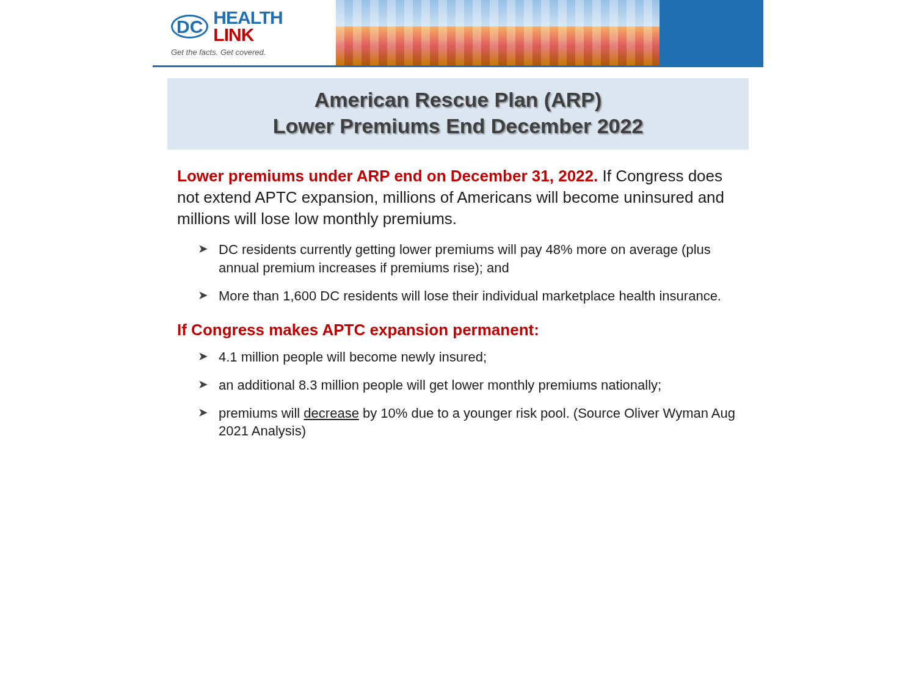DC HEALTH LINK
Get the facts. Get covered.
American Rescue Plan (ARP)
Lower Premiums End December 2022
Lower premiums under ARP end on December 31, 2022. If Congress does not extend APTC expansion, millions of Americans will become uninsured and millions will lose low monthly premiums.
DC residents currently getting lower premiums will pay 48% more on average (plus annual premium increases if premiums rise); and
More than 1,600 DC residents will lose their individual marketplace health insurance.
If Congress makes APTC expansion permanent:
4.1 million people will become newly insured;
an additional 8.3 million people will get lower monthly premiums nationally;
premiums will decrease by 10% due to a younger risk pool. (Source Oliver Wyman Aug 2021 Analysis)